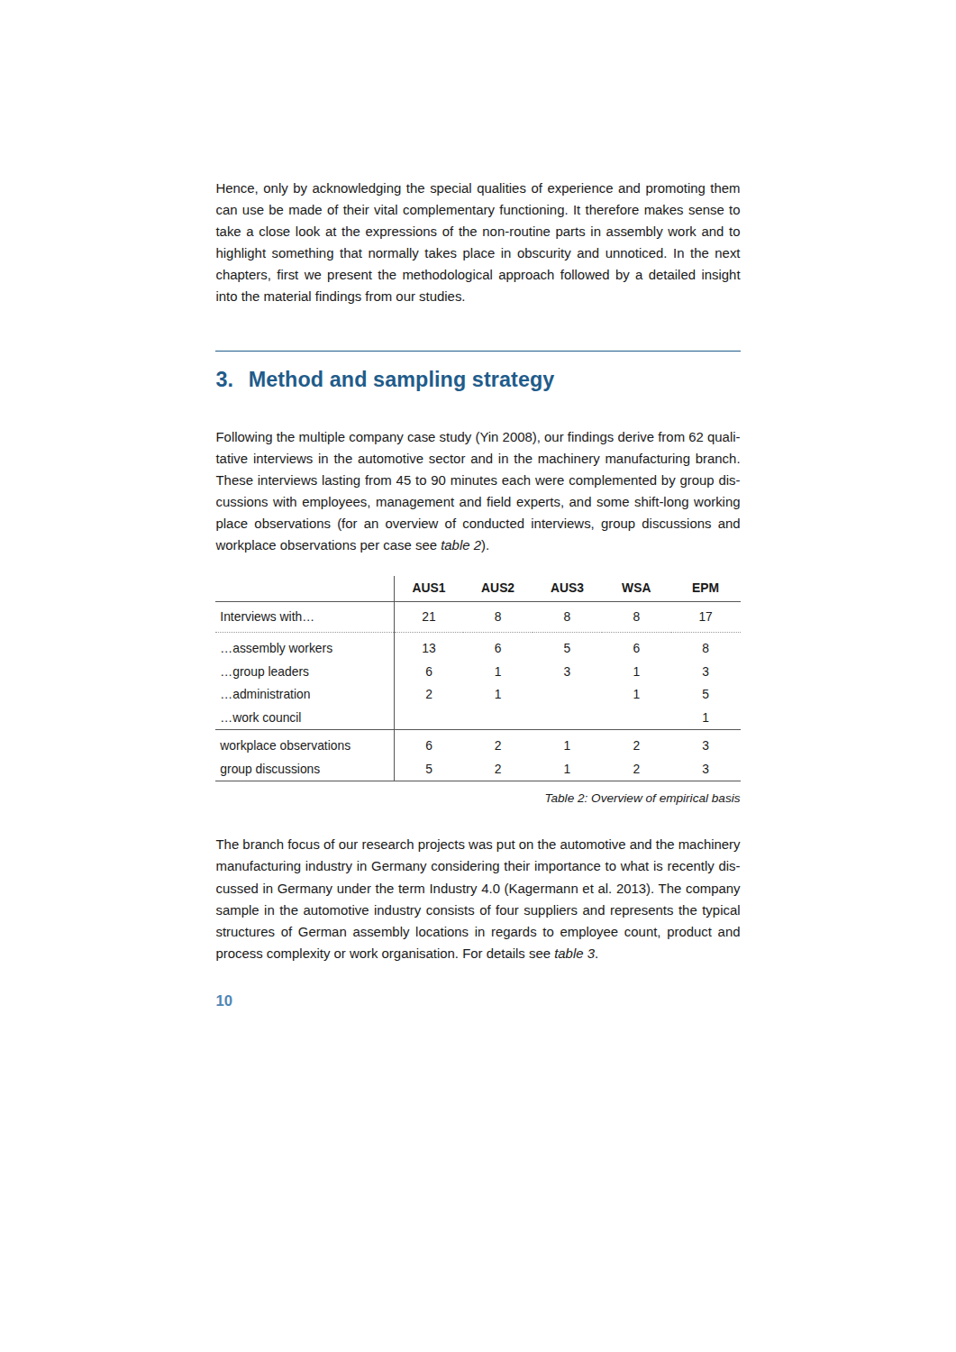Hence, only by acknowledging the special qualities of experience and promoting them can use be made of their vital complementary functioning. It therefore makes sense to take a close look at the expressions of the non-routine parts in assembly work and to highlight something that normally takes place in obscurity and unnoticed. In the next chapters, first we present the methodological approach followed by a detailed insight into the material findings from our studies.
3. Method and sampling strategy
Following the multiple company case study (Yin 2008), our findings derive from 62 qualitative interviews in the automotive sector and in the machinery manufacturing branch. These interviews lasting from 45 to 90 minutes each were complemented by group discussions with employees, management and field experts, and some shift-long working place observations (for an overview of conducted interviews, group discussions and workplace observations per case see table 2).
| | AUS1 | AUS2 | AUS3 | WSA | EPM |
| --- | --- | --- | --- | --- | --- |
| Interviews with… | 21 | 8 | 8 | 8 | 17 |
| …assembly workers | 13 | 6 | 5 | 6 | 8 |
| …group leaders | 6 | 1 | 3 | 1 | 3 |
| …administration | 2 | 1 | | 1 | 5 |
| …work council | | | | | 1 |
| workplace observations | 6 | 2 | 1 | 2 | 3 |
| group discussions | 5 | 2 | 1 | 2 | 3 |
Table 2: Overview of empirical basis
The branch focus of our research projects was put on the automotive and the machinery manufacturing industry in Germany considering their importance to what is recently discussed in Germany under the term Industry 4.0 (Kagermann et al. 2013). The company sample in the automotive industry consists of four suppliers and represents the typical structures of German assembly locations in regards to employee count, product and process complexity or work organisation. For details see table 3.
10